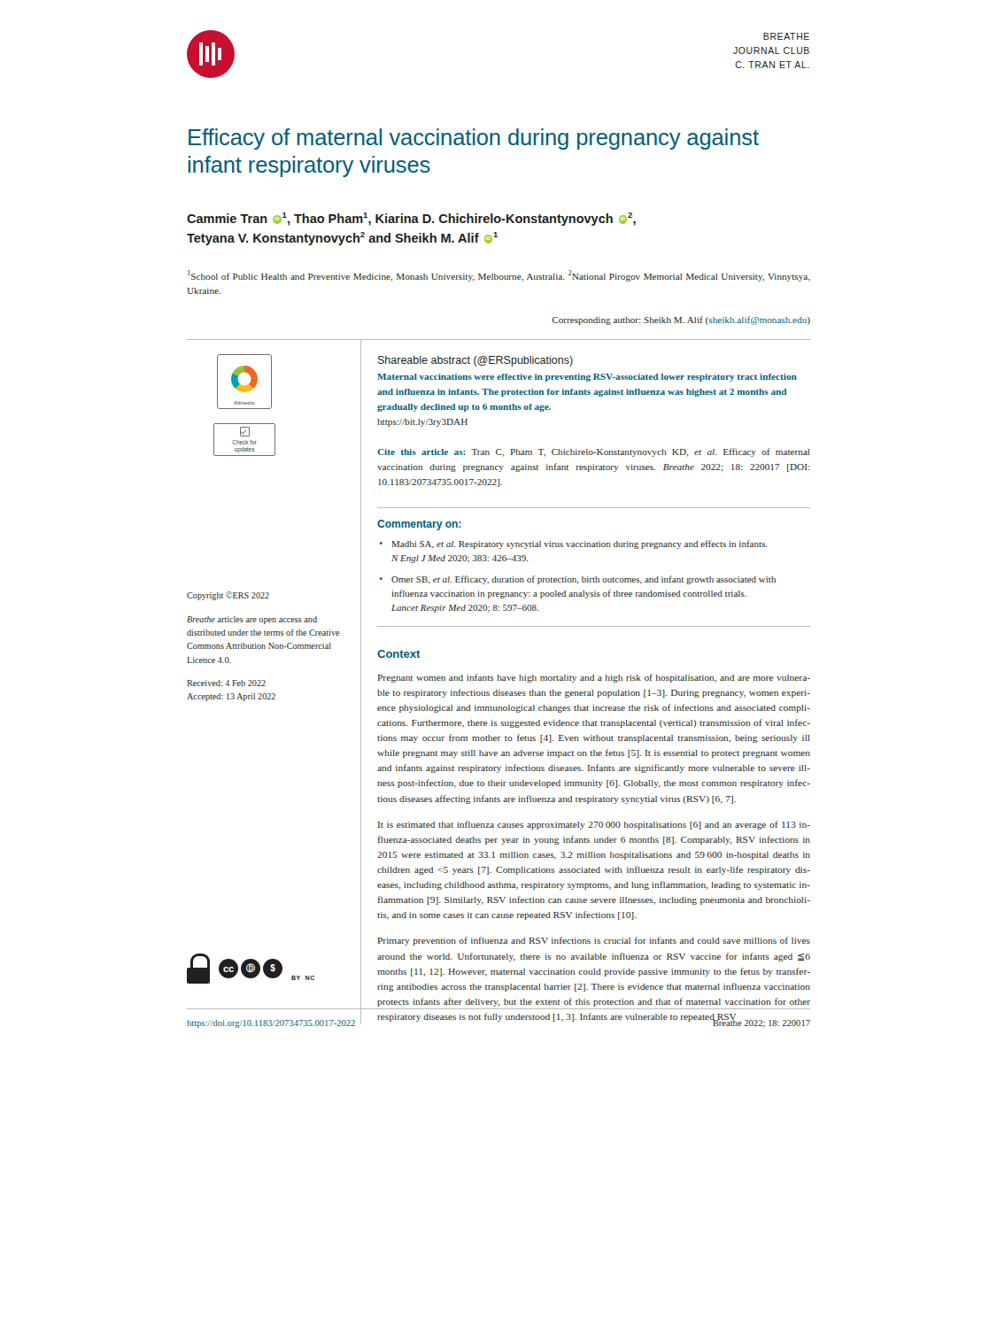Breathe
Journal Club
C. Tran et al.
Efficacy of maternal vaccination during pregnancy against infant respiratory viruses
Cammie Tran 1, Thao Pham1, Kiarina D. Chichirelo-Konstantynovych 2,
Tetyana V. Konstantynovych2 and Sheikh M. Alif 1
1School of Public Health and Preventive Medicine, Monash University, Melbourne, Australia. 2National Pirogov Memorial Medical University, Vinnytsya, Ukraine.
Corresponding author: Sheikh M. Alif (sheikh.alif@monash.edu)
Altmetric
Check for
updates
Copyright ©ERS 2022
Breathe articles are open access and distributed under the terms of the Creative Commons Attribution Non-Commercial Licence 4.0.
Received: 4 Feb 2022
Accepted: 13 April 2022
Shareable abstract (@ERSpublications)
Maternal vaccinations were effective in preventing RSV-associated lower respiratory tract infection and influenza in infants. The protection for infants against influenza was highest at 2 months and gradually declined up to 6 months of age.
https://bit.ly/3ry3DAH
Cite this article as: Tran C, Pham T, Chichirelo-Konstantynovych KD, et al. Efficacy of maternal vaccination during pregnancy against infant respiratory viruses. Breathe 2022; 18: 220017 [DOI: 10.1183/20734735.0017-2022].
Commentary on:
Madhi SA, et al. Respiratory syncytial virus vaccination during pregnancy and effects in infants.
N Engl J Med 2020; 383: 426–439.
Omer SB, et al. Efficacy, duration of protection, birth outcomes, and infant growth associated with influenza vaccination in pregnancy: a pooled analysis of three randomised controlled trials.
Lancet Respir Med 2020; 8: 597–608.
Context
Pregnant women and infants have high mortality and a high risk of hospitalisation, and are more vulnerable to respiratory infectious diseases than the general population [1–3]. During pregnancy, women experience physiological and immunological changes that increase the risk of infections and associated complications. Furthermore, there is suggested evidence that transplacental (vertical) transmission of viral infections may occur from mother to fetus [4]. Even without transplacental transmission, being seriously ill while pregnant may still have an adverse impact on the fetus [5]. It is essential to protect pregnant women and infants against respiratory infectious diseases. Infants are significantly more vulnerable to severe illness post-infection, due to their undeveloped immunity [6]. Globally, the most common respiratory infectious diseases affecting infants are influenza and respiratory syncytial virus (RSV) [6, 7].
It is estimated that influenza causes approximately 270 000 hospitalisations [6] and an average of 113 influenza-associated deaths per year in young infants under 6 months [8]. Comparably, RSV infections in 2015 were estimated at 33.1 million cases, 3.2 million hospitalisations and 59 600 in-hospital deaths in children aged <5 years [7]. Complications associated with influenza result in early-life respiratory diseases, including childhood asthma, respiratory symptoms, and lung inflammation, leading to systematic inflammation [9]. Similarly, RSV infection can cause severe illnesses, including pneumonia and bronchiolitis, and in some cases it can cause repeated RSV infections [10].
Primary prevention of influenza and RSV infections is crucial for infants and could save millions of lives around the world. Unfortunately, there is no available influenza or RSV vaccine for infants aged ≦6 months [11, 12]. However, maternal vaccination could provide passive immunity to the fetus by transferring antibodies across the transplacental barrier [2]. There is evidence that maternal influenza vaccination protects infants after delivery, but the extent of this protection and that of maternal vaccination for other respiratory diseases is not fully understood [1, 3]. Infants are vulnerable to repeated RSV
cc
Ⓓ
$
BY NC
https://doi.org/10.1183/20734735.0017-2022 Breathe 2022; 18: 220017